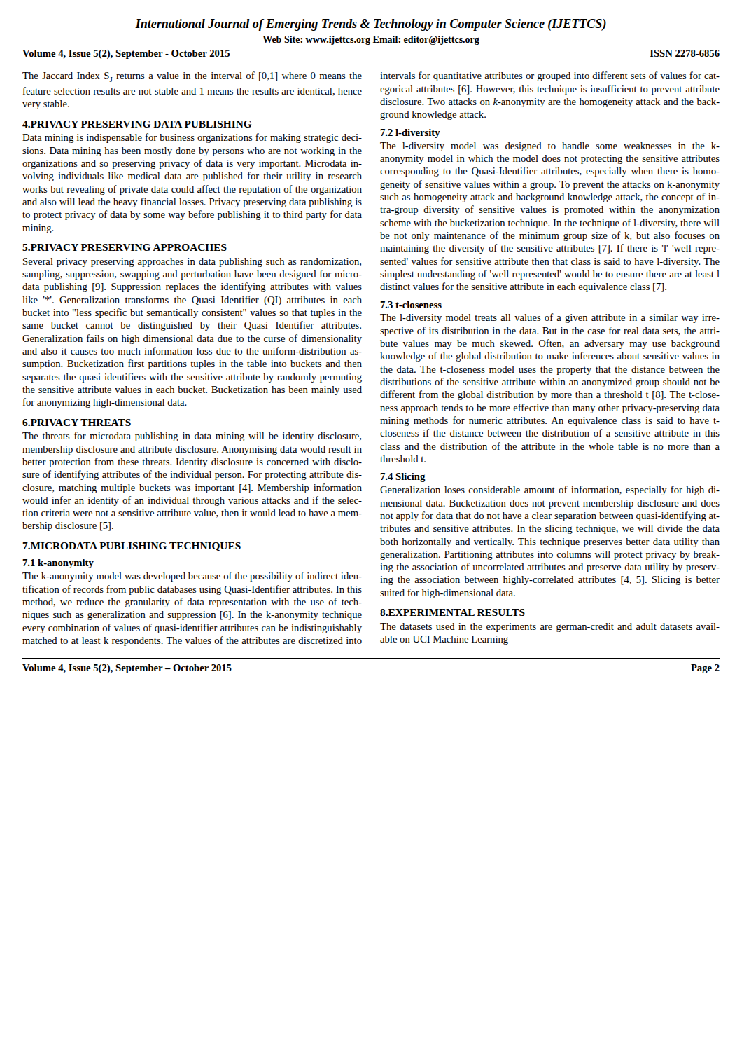International Journal of Emerging Trends & Technology in Computer Science (IJETTCS)
Web Site: www.ijettcs.org Email: editor@ijettcs.org
Volume 4, Issue 5(2), September - October 2015 ISSN 2278-6856
The Jaccard Index SJ returns a value in the interval of [0,1] where 0 means the feature selection results are not stable and 1 means the results are identical, hence very stable.
4.Privacy Preserving Data Publishing
Data mining is indispensable for business organizations for making strategic decisions. Data mining has been mostly done by persons who are not working in the organizations and so preserving privacy of data is very important. Microdata involving individuals like medical data are published for their utility in research works but revealing of private data could affect the reputation of the organization and also will lead the heavy financial losses. Privacy preserving data publishing is to protect privacy of data by some way before publishing it to third party for data mining.
5.Privacy Preserving Approaches
Several privacy preserving approaches in data publishing such as randomization, sampling, suppression, swapping and perturbation have been designed for microdata publishing [9]. Suppression replaces the identifying attributes with values like '*'. Generalization transforms the Quasi Identifier (QI) attributes in each bucket into "less specific but semantically consistent" values so that tuples in the same bucket cannot be distinguished by their Quasi Identifier attributes. Generalization fails on high dimensional data due to the curse of dimensionality and also it causes too much information loss due to the uniform-distribution assumption. Bucketization first partitions tuples in the table into buckets and then separates the quasi identifiers with the sensitive attribute by randomly permuting the sensitive attribute values in each bucket. Bucketization has been mainly used for anonymizing high-dimensional data.
6.Privacy Threats
The threats for microdata publishing in data mining will be identity disclosure, membership disclosure and attribute disclosure. Anonymising data would result in better protection from these threats. Identity disclosure is concerned with disclosure of identifying attributes of the individual person. For protecting attribute disclosure, matching multiple buckets was important [4]. Membership information would infer an identity of an individual through various attacks and if the selection criteria were not a sensitive attribute value, then it would lead to have a membership disclosure [5].
7.Microdata Publishing Techniques
7.1 k-anonymity
The k-anonymity model was developed because of the possibility of indirect identification of records from public databases using Quasi-Identifier attributes. In this method, we reduce the granularity of data representation with the use of techniques such as generalization and suppression [6]. In the k-anonymity technique every combination of values of quasi-identifier attributes can be indistinguishably matched to at least k respondents. The values of the attributes are discretized into intervals for quantitative attributes or grouped into different sets of values for categorical attributes [6]. However, this technique is insufficient to prevent attribute disclosure. Two attacks on k-anonymity are the homogeneity attack and the background knowledge attack.
7.2 l-diversity
The l-diversity model was designed to handle some weaknesses in the k-anonymity model in which the model does not protecting the sensitive attributes corresponding to the Quasi-Identifier attributes, especially when there is homogeneity of sensitive values within a group. To prevent the attacks on k-anonymity such as homogeneity attack and background knowledge attack, the concept of intra-group diversity of sensitive values is promoted within the anonymization scheme with the bucketization technique. In the technique of l-diversity, there will be not only maintenance of the minimum group size of k, but also focuses on maintaining the diversity of the sensitive attributes [7]. If there is 'l' 'well represented' values for sensitive attribute then that class is said to have l-diversity. The simplest understanding of 'well represented' would be to ensure there are at least l distinct values for the sensitive attribute in each equivalence class [7].
7.3 t-closeness
The l-diversity model treats all values of a given attribute in a similar way irrespective of its distribution in the data. But in the case for real data sets, the attribute values may be much skewed. Often, an adversary may use background knowledge of the global distribution to make inferences about sensitive values in the data. The t-closeness model uses the property that the distance between the distributions of the sensitive attribute within an anonymized group should not be different from the global distribution by more than a threshold t [8]. The t-closeness approach tends to be more effective than many other privacy-preserving data mining methods for numeric attributes. An equivalence class is said to have t-closeness if the distance between the distribution of a sensitive attribute in this class and the distribution of the attribute in the whole table is no more than a threshold t.
7.4 Slicing
Generalization loses considerable amount of information, especially for high dimensional data. Bucketization does not prevent membership disclosure and does not apply for data that do not have a clear separation between quasi-identifying attributes and sensitive attributes. In the slicing technique, we will divide the data both horizontally and vertically. This technique preserves better data utility than generalization. Partitioning attributes into columns will protect privacy by breaking the association of uncorrelated attributes and preserve data utility by preserving the association between highly-correlated attributes [4, 5]. Slicing is better suited for high-dimensional data.
8.Experimental Results
The datasets used in the experiments are german-credit and adult datasets available on UCI Machine Learning
Volume 4, Issue 5(2), September – October 2015 Page 2